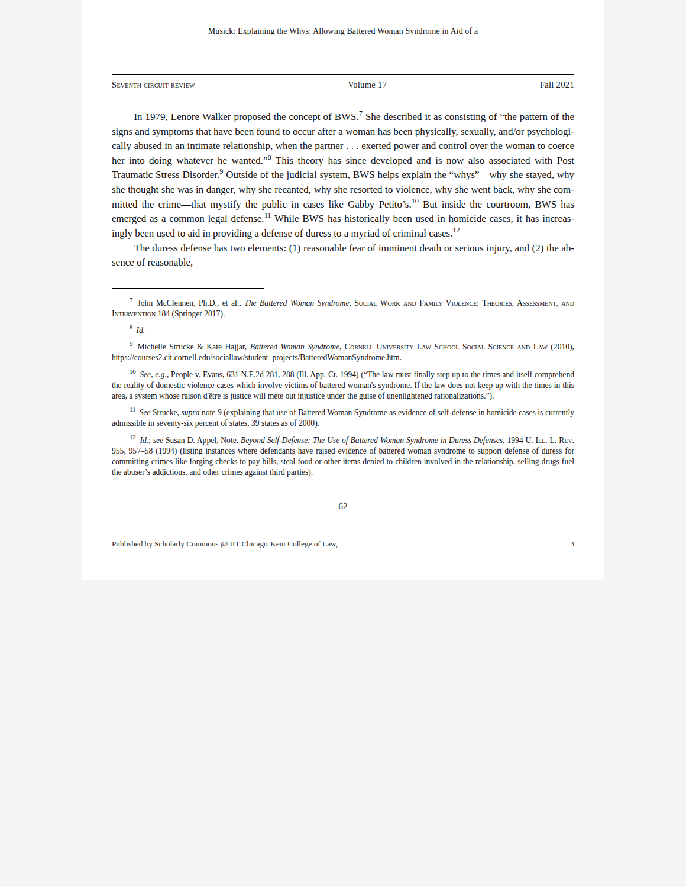Musick: Explaining the Whys: Allowing Battered Woman Syndrome in Aid of a
Seventh Circuit Review Volume 17 Fall 2021
In 1979, Lenore Walker proposed the concept of BWS.7 She described it as consisting of “the pattern of the signs and symptoms that have been found to occur after a woman has been physically, sexually, and/or psychologically abused in an intimate relationship, when the partner . . . exerted power and control over the woman to coerce her into doing whatever he wanted.”8 This theory has since developed and is now also associated with Post Traumatic Stress Disorder.9 Outside of the judicial system, BWS helps explain the “whys”—why she stayed, why she thought she was in danger, why she recanted, why she resorted to violence, why she went back, why she committed the crime—that mystify the public in cases like Gabby Petito’s.10 But inside the courtroom, BWS has emerged as a common legal defense.11 While BWS has historically been used in homicide cases, it has increasingly been used to aid in providing a defense of duress to a myriad of criminal cases.12
The duress defense has two elements: (1) reasonable fear of imminent death or serious injury, and (2) the absence of reasonable,
7 John McClennen, Ph.D., et al., The Battered Woman Syndrome, Social Work and Family Violence: Theories, Assessment, and Intervention 184 (Springer 2017).
8 Id.
9 Michelle Strucke & Kate Hajjar, Battered Woman Syndrome, Cornell University Law School Social Science and Law (2010), https://courses2.cit.cornell.edu/sociallaw/student_projects/BatteredWomanSyndrome.htm.
10 See, e.g., People v. Evans, 631 N.E.2d 281, 288 (Ill. App. Ct. 1994) (“The law must finally step up to the times and itself comprehend the reality of domestic violence cases which involve victims of battered woman's syndrome. If the law does not keep up with the times in this area, a system whose raison d'être is justice will mete out injustice under the guise of unenlightened rationalizations.”).
11 See Strucke, supra note 9 (explaining that use of Battered Woman Syndrome as evidence of self-defense in homicide cases is currently admissible in seventy-six percent of states, 39 states as of 2000).
12 Id.; see Susan D. Appel, Note, Beyond Self-Defense: The Use of Battered Woman Syndrome in Duress Defenses, 1994 U. Ill. L. Rev. 955, 957–58 (1994) (listing instances where defendants have raised evidence of battered woman syndrome to support defense of duress for committing crimes like forging checks to pay bills, steal food or other items denied to children involved in the relationship, selling drugs fuel the abuser’s addictions, and other crimes against third parties).
62
Published by Scholarly Commons @ IIT Chicago-Kent College of Law, 3